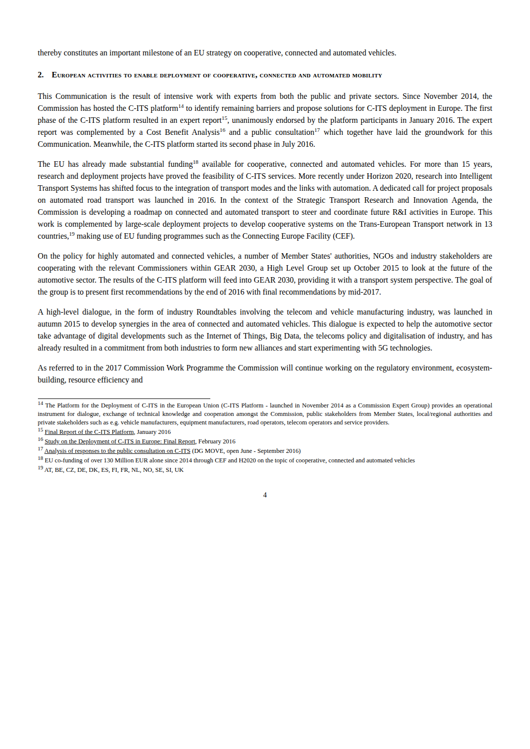thereby constitutes an important milestone of an EU strategy on cooperative, connected and automated vehicles.
2. European activities to enable deployment of cooperative, connected and automated mobility
This Communication is the result of intensive work with experts from both the public and private sectors. Since November 2014, the Commission has hosted the C-ITS platform14 to identify remaining barriers and propose solutions for C-ITS deployment in Europe. The first phase of the C-ITS platform resulted in an expert report15, unanimously endorsed by the platform participants in January 2016. The expert report was complemented by a Cost Benefit Analysis16 and a public consultation17 which together have laid the groundwork for this Communication. Meanwhile, the C-ITS platform started its second phase in July 2016.
The EU has already made substantial funding18 available for cooperative, connected and automated vehicles. For more than 15 years, research and deployment projects have proved the feasibility of C-ITS services. More recently under Horizon 2020, research into Intelligent Transport Systems has shifted focus to the integration of transport modes and the links with automation. A dedicated call for project proposals on automated road transport was launched in 2016. In the context of the Strategic Transport Research and Innovation Agenda, the Commission is developing a roadmap on connected and automated transport to steer and coordinate future R&I activities in Europe. This work is complemented by large-scale deployment projects to develop cooperative systems on the Trans-European Transport network in 13 countries,19 making use of EU funding programmes such as the Connecting Europe Facility (CEF).
On the policy for highly automated and connected vehicles, a number of Member States' authorities, NGOs and industry stakeholders are cooperating with the relevant Commissioners within GEAR 2030, a High Level Group set up October 2015 to look at the future of the automotive sector. The results of the C-ITS platform will feed into GEAR 2030, providing it with a transport system perspective. The goal of the group is to present first recommendations by the end of 2016 with final recommendations by mid-2017.
A high-level dialogue, in the form of industry Roundtables involving the telecom and vehicle manufacturing industry, was launched in autumn 2015 to develop synergies in the area of connected and automated vehicles. This dialogue is expected to help the automotive sector take advantage of digital developments such as the Internet of Things, Big Data, the telecoms policy and digitalisation of industry, and has already resulted in a commitment from both industries to form new alliances and start experimenting with 5G technologies.
As referred to in the 2017 Commission Work Programme the Commission will continue working on the regulatory environment, ecosystem-building, resource efficiency and
14 The Platform for the Deployment of C-ITS in the European Union (C-ITS Platform - launched in November 2014 as a Commission Expert Group) provides an operational instrument for dialogue, exchange of technical knowledge and cooperation amongst the Commission, public stakeholders from Member States, local/regional authorities and private stakeholders such as e.g. vehicle manufacturers, equipment manufacturers, road operators, telecom operators and service providers.
15 Final Report of the C-ITS Platform, January 2016
16 Study on the Deployment of C-ITS in Europe: Final Report, February 2016
17 Analysis of responses to the public consultation on C-ITS (DG MOVE, open June - September 2016)
18 EU co-funding of over 130 Million EUR alone since 2014 through CEF and H2020 on the topic of cooperative, connected and automated vehicles
19 AT, BE, CZ, DE, DK, ES, FI, FR, NL, NO, SE, SI, UK
4